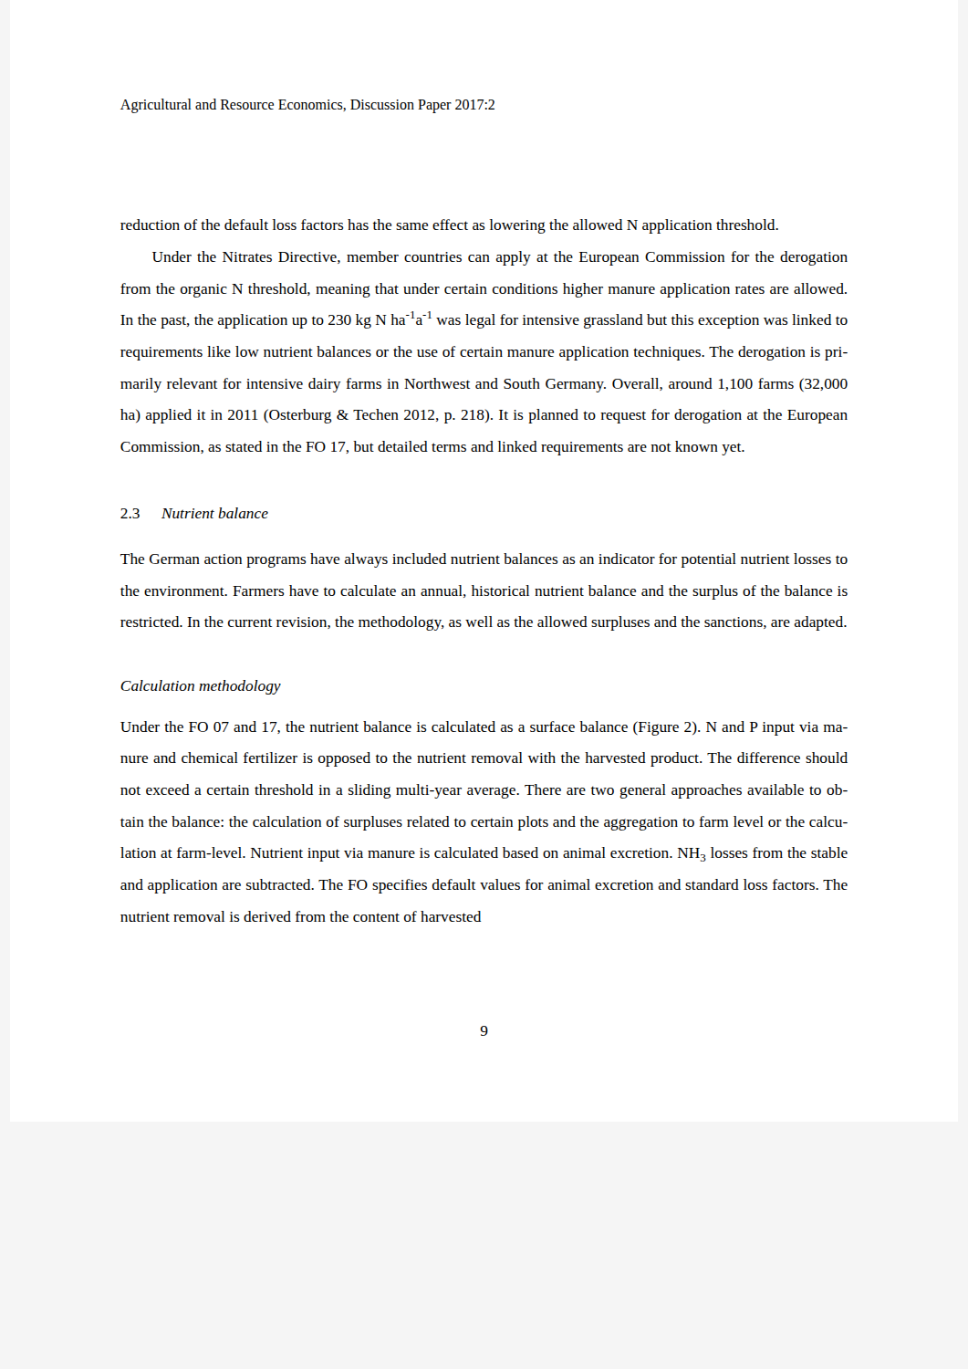Agricultural and Resource Economics, Discussion Paper 2017:2
reduction of the default loss factors has the same effect as lowering the allowed N application threshold.
Under the Nitrates Directive, member countries can apply at the European Commission for the derogation from the organic N threshold, meaning that under certain conditions higher manure application rates are allowed. In the past, the application up to 230 kg N ha-1a-1 was legal for intensive grassland but this exception was linked to requirements like low nutrient balances or the use of certain manure application techniques. The derogation is primarily relevant for intensive dairy farms in Northwest and South Germany. Overall, around 1,100 farms (32,000 ha) applied it in 2011 (Osterburg & Techen 2012, p. 218). It is planned to request for derogation at the European Commission, as stated in the FO 17, but detailed terms and linked requirements are not known yet.
2.3 Nutrient balance
The German action programs have always included nutrient balances as an indicator for potential nutrient losses to the environment. Farmers have to calculate an annual, historical nutrient balance and the surplus of the balance is restricted. In the current revision, the methodology, as well as the allowed surpluses and the sanctions, are adapted.
Calculation methodology
Under the FO 07 and 17, the nutrient balance is calculated as a surface balance (Figure 2). N and P input via manure and chemical fertilizer is opposed to the nutrient removal with the harvested product. The difference should not exceed a certain threshold in a sliding multi-year average. There are two general approaches available to obtain the balance: the calculation of surpluses related to certain plots and the aggregation to farm level or the calculation at farm-level. Nutrient input via manure is calculated based on animal excretion. NH3 losses from the stable and application are subtracted. The FO specifies default values for animal excretion and standard loss factors. The nutrient removal is derived from the content of harvested
9